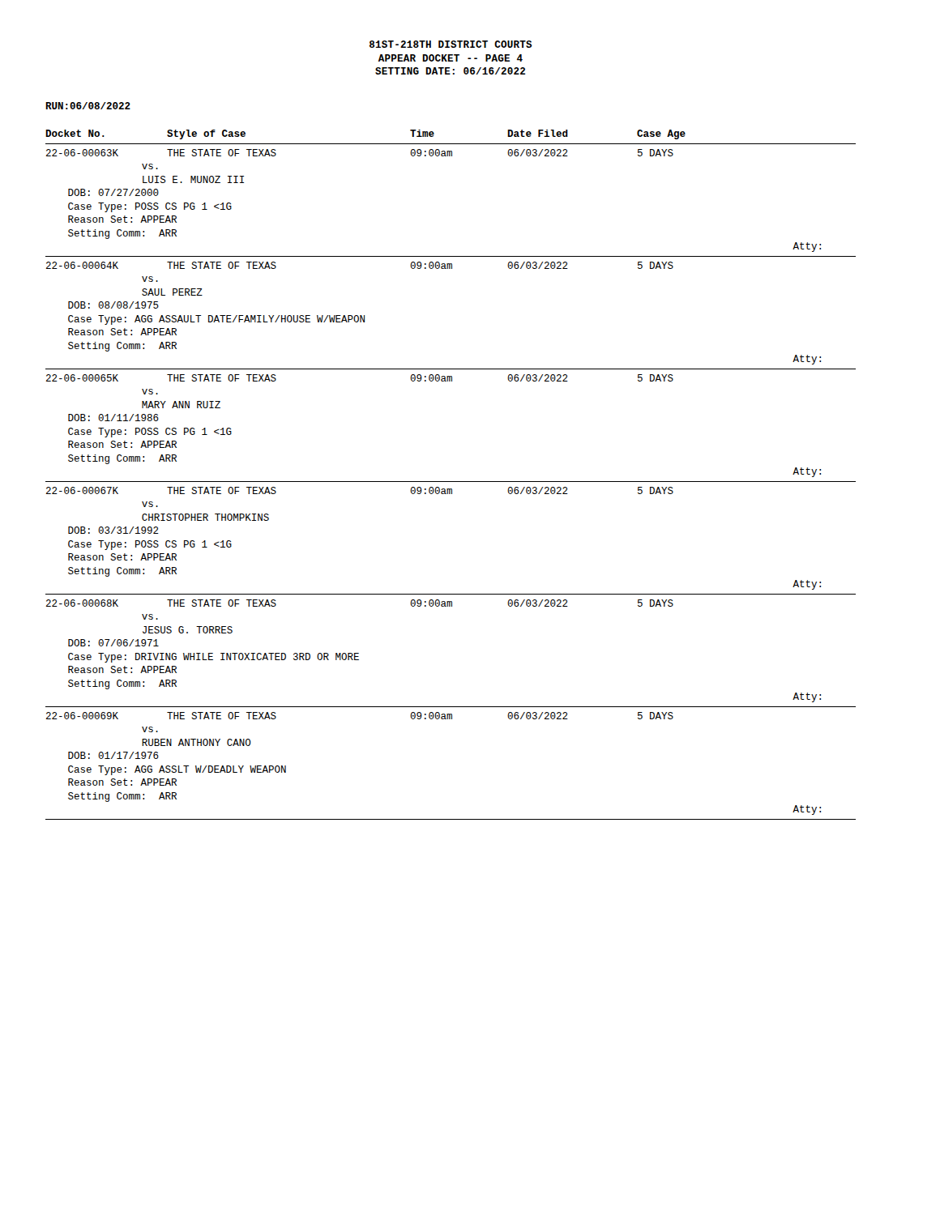81ST-218TH DISTRICT COURTS
APPEAR DOCKET -- PAGE 4
SETTING DATE: 06/16/2022
RUN:06/08/2022
| Docket No. | Style of Case | Time | Date Filed | Case Age |
| --- | --- | --- | --- | --- |
| 22-06-00063K | THE STATE OF TEXAS | 09:00am | 06/03/2022 | 5 DAYS |
| vs. |
| LUIS E. MUNOZ III |
| DOB: 07/27/2000 |
| Case Type: POSS CS PG 1 <1G |
| Reason Set: APPEAR |
| Setting Comm: ARR |
| Atty: |
| 22-06-00064K | THE STATE OF TEXAS | 09:00am | 06/03/2022 | 5 DAYS |
| vs. |
| SAUL PEREZ |
| DOB: 08/08/1975 |
| Case Type: AGG ASSAULT DATE/FAMILY/HOUSE W/WEAPON |
| Reason Set: APPEAR |
| Setting Comm: ARR |
| Atty: |
| 22-06-00065K | THE STATE OF TEXAS | 09:00am | 06/03/2022 | 5 DAYS |
| vs. |
| MARY ANN RUIZ |
| DOB: 01/11/1986 |
| Case Type: POSS CS PG 1 <1G |
| Reason Set: APPEAR |
| Setting Comm: ARR |
| Atty: |
| 22-06-00067K | THE STATE OF TEXAS | 09:00am | 06/03/2022 | 5 DAYS |
| vs. |
| CHRISTOPHER THOMPKINS |
| DOB: 03/31/1992 |
| Case Type: POSS CS PG 1 <1G |
| Reason Set: APPEAR |
| Setting Comm: ARR |
| Atty: |
| 22-06-00068K | THE STATE OF TEXAS | 09:00am | 06/03/2022 | 5 DAYS |
| vs. |
| JESUS G. TORRES |
| DOB: 07/06/1971 |
| Case Type: DRIVING WHILE INTOXICATED 3RD OR MORE |
| Reason Set: APPEAR |
| Setting Comm: ARR |
| Atty: |
| 22-06-00069K | THE STATE OF TEXAS | 09:00am | 06/03/2022 | 5 DAYS |
| vs. |
| RUBEN ANTHONY CANO |
| DOB: 01/17/1976 |
| Case Type: AGG ASSLT W/DEADLY WEAPON |
| Reason Set: APPEAR |
| Setting Comm: ARR |
| Atty: |